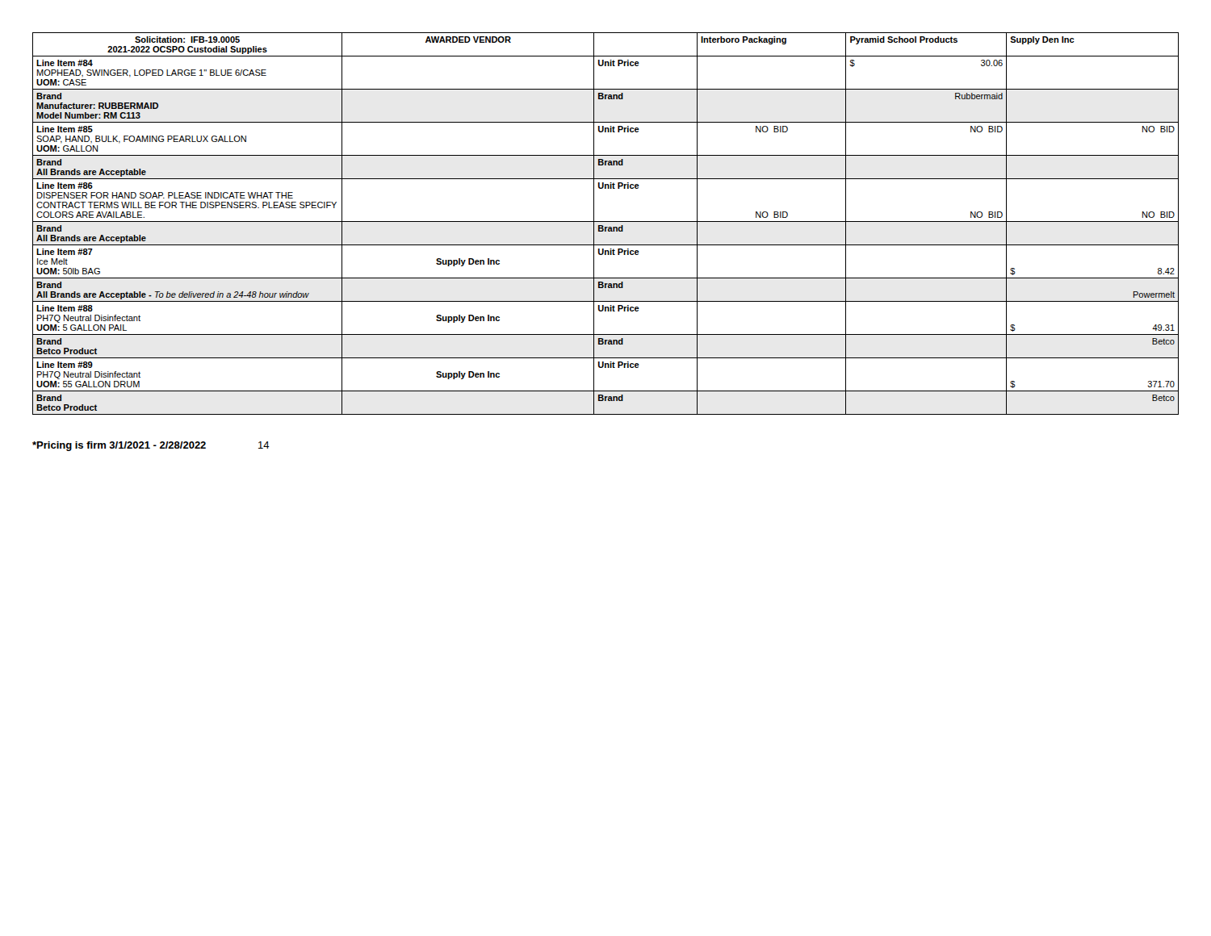| Solicitation: IFB-19.0005 2021-2022 OCSPO Custodial Supplies | AWARDED VENDOR | | Interboro Packaging | Pyramid School Products | Supply Den Inc |
| Line Item #84 MOPHEAD, SWINGER, LOPED LARGE 1" BLUE 6/CASE UOM: CASE | | Unit Price | | $ 30.06 | |
| Brand Manufacturer: RUBBERMAID Model Number: RM C113 | | Brand | | Rubbermaid | |
| Line Item #85 SOAP, HAND, BULK, FOAMING PEARLUX GALLON UOM: GALLON | | Unit Price | NO BID | NO BID | NO BID |
| Brand All Brands are Acceptable | | Brand | | | |
| Line Item #86 DISPENSER FOR HAND SOAP. PLEASE INDICATE WHAT THE CONTRACT TERMS WILL BE FOR THE DISPENSERS. PLEASE SPECIFY COLORS ARE AVAILABLE. | | Unit Price | NO BID | NO BID | NO BID |
| Brand All Brands are Acceptable | | Brand | | | |
| Line Item #87 Ice Melt UOM: 50lb BAG | Supply Den Inc | Unit Price | | | $ 8.42 |
| Brand All Brands are Acceptable - To be delivered in a 24-48 hour window | | Brand | | | Powermelt |
| Line Item #88 PH7Q Neutral Disinfectant UOM: 5 GALLON PAIL | Supply Den Inc | Unit Price | | | $ 49.31 |
| Brand Betco Product | | Brand | | | Betco |
| Line Item #89 PH7Q Neutral Disinfectant UOM: 55 GALLON DRUM | Supply Den Inc | Unit Price | | | $ 371.70 |
| Brand Betco Product | | Brand | | | Betco |
*Pricing is firm 3/1/2021 - 2/28/2022 14